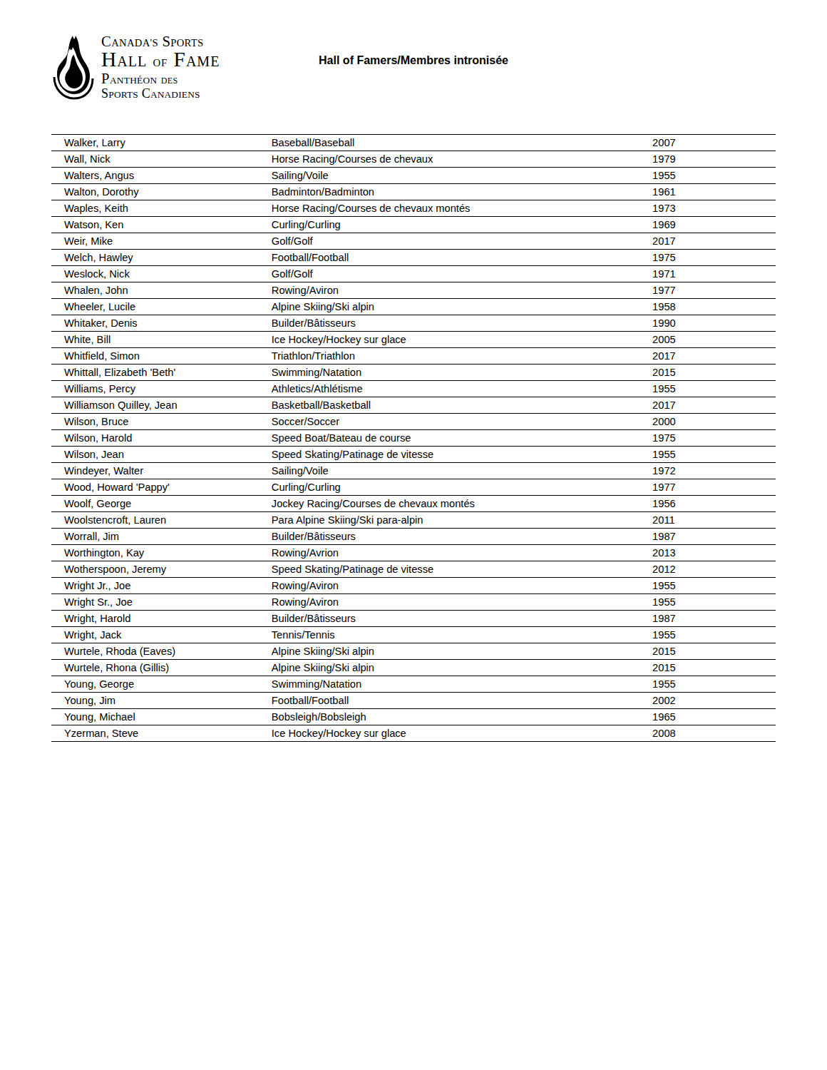CANADA'S SPORTS
HALL OF FAME
PANTHÉON DES
SPORTS CANADIENS
Hall of Famers/Membres intronisée
| Walker, Larry | Baseball/Baseball | 2007 |
| Wall, Nick | Horse Racing/Courses de chevaux | 1979 |
| Walters, Angus | Sailing/Voile | 1955 |
| Walton, Dorothy | Badminton/Badminton | 1961 |
| Waples, Keith | Horse Racing/Courses de chevaux montés | 1973 |
| Watson, Ken | Curling/Curling | 1969 |
| Weir, Mike | Golf/Golf | 2017 |
| Welch, Hawley | Football/Football | 1975 |
| Weslock, Nick | Golf/Golf | 1971 |
| Whalen, John | Rowing/Aviron | 1977 |
| Wheeler, Lucile | Alpine Skiing/Ski alpin | 1958 |
| Whitaker, Denis | Builder/Bâtisseurs | 1990 |
| White, Bill | Ice Hockey/Hockey sur glace | 2005 |
| Whitfield, Simon | Triathlon/Triathlon | 2017 |
| Whittall, Elizabeth 'Beth' | Swimming/Natation | 2015 |
| Williams, Percy | Athletics/Athlétisme | 1955 |
| Williamson Quilley, Jean | Basketball/Basketball | 2017 |
| Wilson, Bruce | Soccer/Soccer | 2000 |
| Wilson, Harold | Speed Boat/Bateau de course | 1975 |
| Wilson, Jean | Speed Skating/Patinage de vitesse | 1955 |
| Windeyer, Walter | Sailing/Voile | 1972 |
| Wood, Howard 'Pappy' | Curling/Curling | 1977 |
| Woolf, George | Jockey Racing/Courses de chevaux montés | 1956 |
| Woolstencroft, Lauren | Para Alpine Skiing/Ski para-alpin | 2011 |
| Worrall, Jim | Builder/Bâtisseurs | 1987 |
| Worthington, Kay | Rowing/Avrion | 2013 |
| Wotherspoon, Jeremy | Speed Skating/Patinage de vitesse | 2012 |
| Wright Jr., Joe | Rowing/Aviron | 1955 |
| Wright Sr., Joe | Rowing/Aviron | 1955 |
| Wright, Harold | Builder/Bâtisseurs | 1987 |
| Wright, Jack | Tennis/Tennis | 1955 |
| Wurtele, Rhoda (Eaves) | Alpine Skiing/Ski alpin | 2015 |
| Wurtele, Rhona (Gillis) | Alpine Skiing/Ski alpin | 2015 |
| Young, George | Swimming/Natation | 1955 |
| Young, Jim | Football/Football | 2002 |
| Young, Michael | Bobsleigh/Bobsleigh | 1965 |
| Yzerman, Steve | Ice Hockey/Hockey sur glace | 2008 |